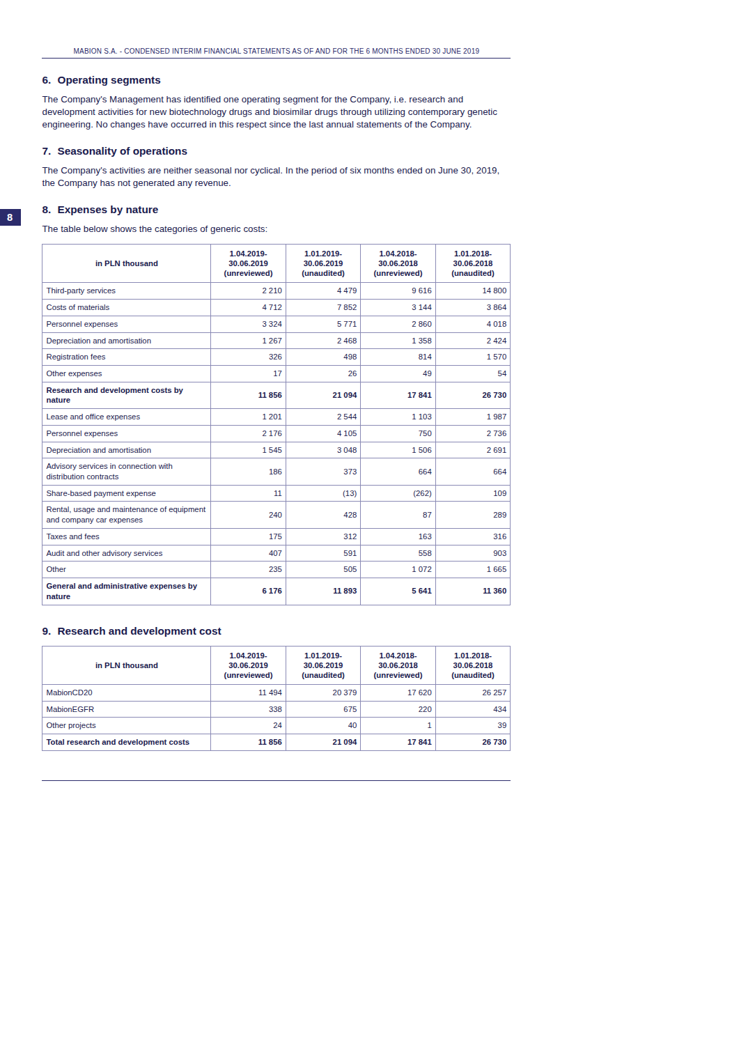MABION S.A. - CONDENSED INTERIM FINANCIAL STATEMENTS AS OF AND FOR THE 6 MONTHS ENDED 30 JUNE 2019
8
6. Operating segments
The Company's Management has identified one operating segment for the Company, i.e. research and development activities for new biotechnology drugs and biosimilar drugs through utilizing contemporary genetic engineering. No changes have occurred in this respect since the last annual statements of the Company.
7. Seasonality of operations
The Company's activities are neither seasonal nor cyclical. In the period of six months ended on June 30, 2019, the Company has not generated any revenue.
8. Expenses by nature
The table below shows the categories of generic costs:
| in PLN thousand | 1.04.2019- 30.06.2019 (unreviewed) | 1.01.2019- 30.06.2019 (unaudited) | 1.04.2018- 30.06.2018 (unreviewed) | 1.01.2018- 30.06.2018 (unaudited) |
| --- | --- | --- | --- | --- |
| Third-party services | 2 210 | 4 479 | 9 616 | 14 800 |
| Costs of materials | 4 712 | 7 852 | 3 144 | 3 864 |
| Personnel expenses | 3 324 | 5 771 | 2 860 | 4 018 |
| Depreciation and amortisation | 1 267 | 2 468 | 1 358 | 2 424 |
| Registration fees | 326 | 498 | 814 | 1 570 |
| Other expenses | 17 | 26 | 49 | 54 |
| Research and development costs by nature | 11 856 | 21 094 | 17 841 | 26 730 |
| Lease and office expenses | 1 201 | 2 544 | 1 103 | 1 987 |
| Personnel expenses | 2 176 | 4 105 | 750 | 2 736 |
| Depreciation and amortisation | 1 545 | 3 048 | 1 506 | 2 691 |
| Advisory services in connection with distribution contracts | 186 | 373 | 664 | 664 |
| Share-based payment expense | 11 | (13) | (262) | 109 |
| Rental, usage and maintenance of equipment and company car expenses | 240 | 428 | 87 | 289 |
| Taxes and fees | 175 | 312 | 163 | 316 |
| Audit and other advisory services | 407 | 591 | 558 | 903 |
| Other | 235 | 505 | 1 072 | 1 665 |
| General and administrative expenses by nature | 6 176 | 11 893 | 5 641 | 11 360 |
9. Research and development cost
| in PLN thousand | 1.04.2019- 30.06.2019 (unreviewed) | 1.01.2019- 30.06.2019 (unaudited) | 1.04.2018- 30.06.2018 (unreviewed) | 1.01.2018- 30.06.2018 (unaudited) |
| --- | --- | --- | --- | --- |
| MabionCD20 | 11 494 | 20 379 | 17 620 | 26 257 |
| MabionEGFR | 338 | 675 | 220 | 434 |
| Other projects | 24 | 40 | 1 | 39 |
| Total research and development costs | 11 856 | 21 094 | 17 841 | 26 730 |